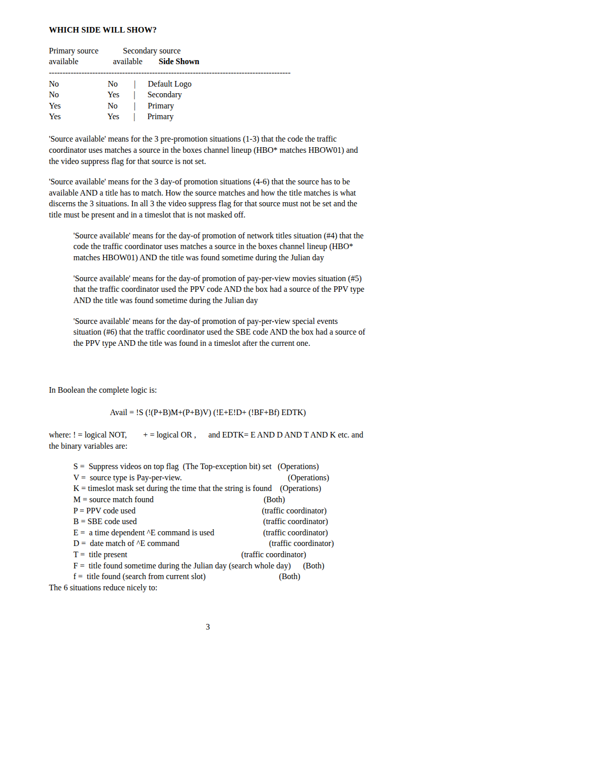WHICH SIDE WILL SHOW?
Primary source            Secondary source
available                 available        Side Shown
-----------------------------------------------------------------------------------------
No                        No        |      Default Logo
No                        Yes       |      Secondary
Yes                       No        |      Primary
Yes                       Yes       |      Primary
'Source available' means for the 3 pre-promotion situations (1-3) that the code the traffic coordinator uses matches a source in the boxes channel lineup (HBO* matches HBOW01) and the video suppress flag for that source is not set.
'Source available' means for the 3 day-of promotion situations (4-6) that the source has to be available AND a title has to match. How the source matches and how the title matches is what discerns the 3 situations. In all 3 the video suppress flag for that source must not be set and the title must be present and in a timeslot that is not masked off.
'Source available' means for the day-of promotion of network titles situation (#4) that the code the traffic coordinator uses matches a source in the boxes channel lineup (HBO* matches HBOW01) AND the title was found sometime during the Julian day
'Source available' means for the day-of promotion of pay-per-view movies situation (#5) that the traffic coordinator used the PPV code AND the box had a source of the PPV type AND the title was found sometime during the Julian day
'Source available' means for the day-of promotion of pay-per-view special events situation (#6) that the traffic coordinator used the SBE code AND the box had a source of the PPV type AND the title was found in a timeslot after the current one.
In Boolean the complete logic is:
Avail = !S (!(P+B)M+(P+B)V) (!E+E!D+ (!BF+Bf) EDTK)
where: ! = logical NOT, + = logical OR , and EDTK= E AND D AND T AND K etc. and the binary variables are:
S =  Suppress videos on top flag  (The Top-exception bit) set   (Operations)
V =  source type is Pay-per-view.                                                    (Operations)
K = timeslot mask set during the time that the string is found    (Operations)
M = source match found                                                      (Both)
P = PPV code used                                                              (traffic coordinator)
B = SBE code used                                                              (traffic coordinator)
E =  a time dependent ^E command is used                        (traffic coordinator)
D =  date match of ^E command                                            (traffic coordinator)
T =  title present                                                        (traffic coordinator)
F =  title found sometime during the Julian day (search whole day)      (Both)
f =  title found (search from current slot)                                    (Both)
The 6 situations reduce nicely to:
3